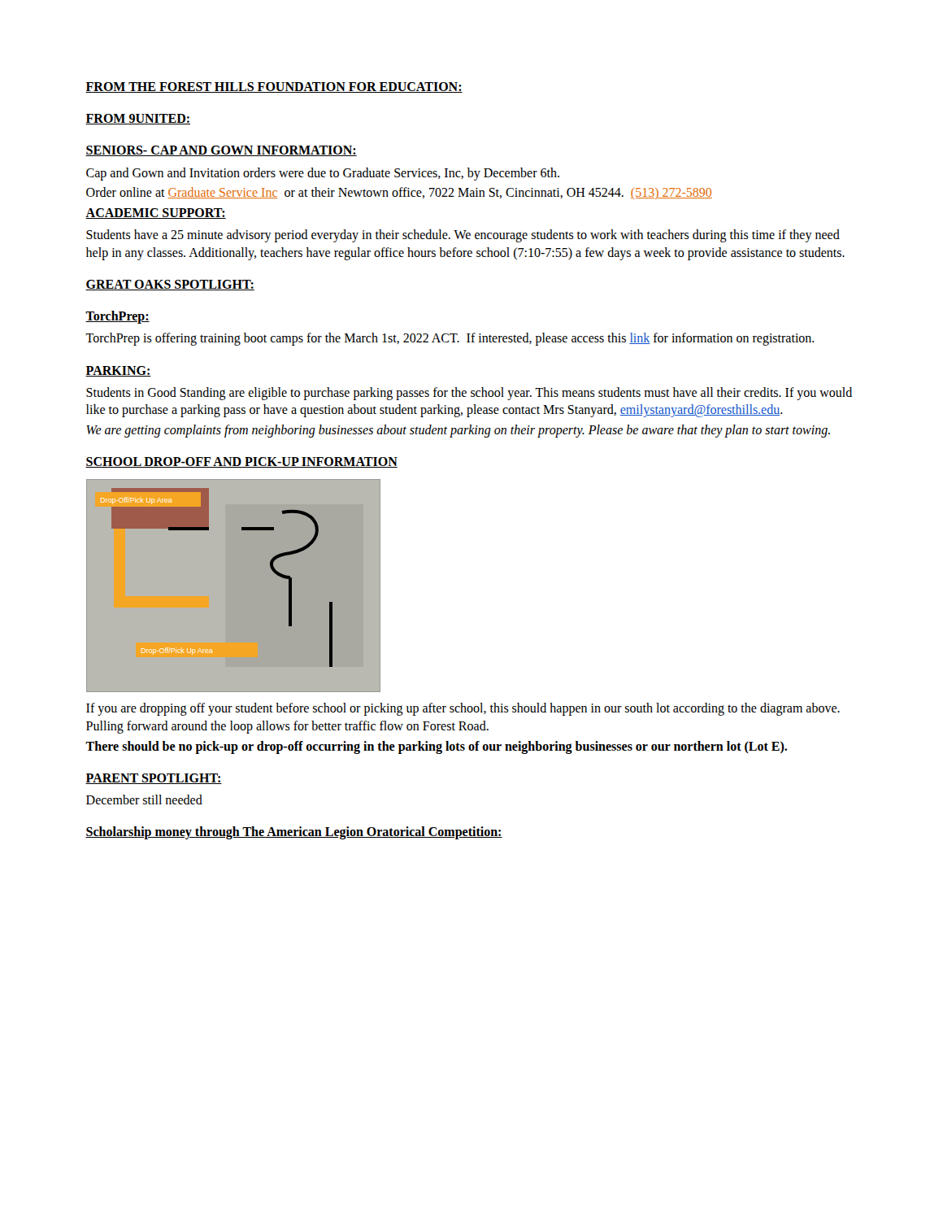FROM THE FOREST HILLS FOUNDATION FOR EDUCATION:
FROM 9UNITED:
SENIORS- CAP AND GOWN INFORMATION:
Cap and Gown and Invitation orders were due to Graduate Services, Inc, by December 6th.
Order online at Graduate Service Inc or at their Newtown office, 7022 Main St, Cincinnati, OH 45244. (513) 272-5890
ACADEMIC SUPPORT:
Students have a 25 minute advisory period everyday in their schedule. We encourage students to work with teachers during this time if they need help in any classes. Additionally, teachers have regular office hours before school (7:10-7:55) a few days a week to provide assistance to students.
GREAT OAKS SPOTLIGHT:
TorchPrep:
TorchPrep is offering training boot camps for the March 1st, 2022 ACT. If interested, please access this link for information on registration.
PARKING:
Students in Good Standing are eligible to purchase parking passes for the school year. This means students must have all their credits. If you would like to purchase a parking pass or have a question about student parking, please contact Mrs Stanyard, emilystanyard@foresthills.edu.
We are getting complaints from neighboring businesses about student parking on their property. Please be aware that they plan to start towing.
SCHOOL DROP-OFF AND PICK-UP INFORMATION
If you are dropping off your student before school or picking up after school, this should happen in our south lot according to the diagram above. Pulling forward around the loop allows for better traffic flow on Forest Road.
There should be no pick-up or drop-off occurring in the parking lots of our neighboring businesses or our northern lot (Lot E).
PARENT SPOTLIGHT:
December still needed
Scholarship money through The American Legion Oratorical Competition: